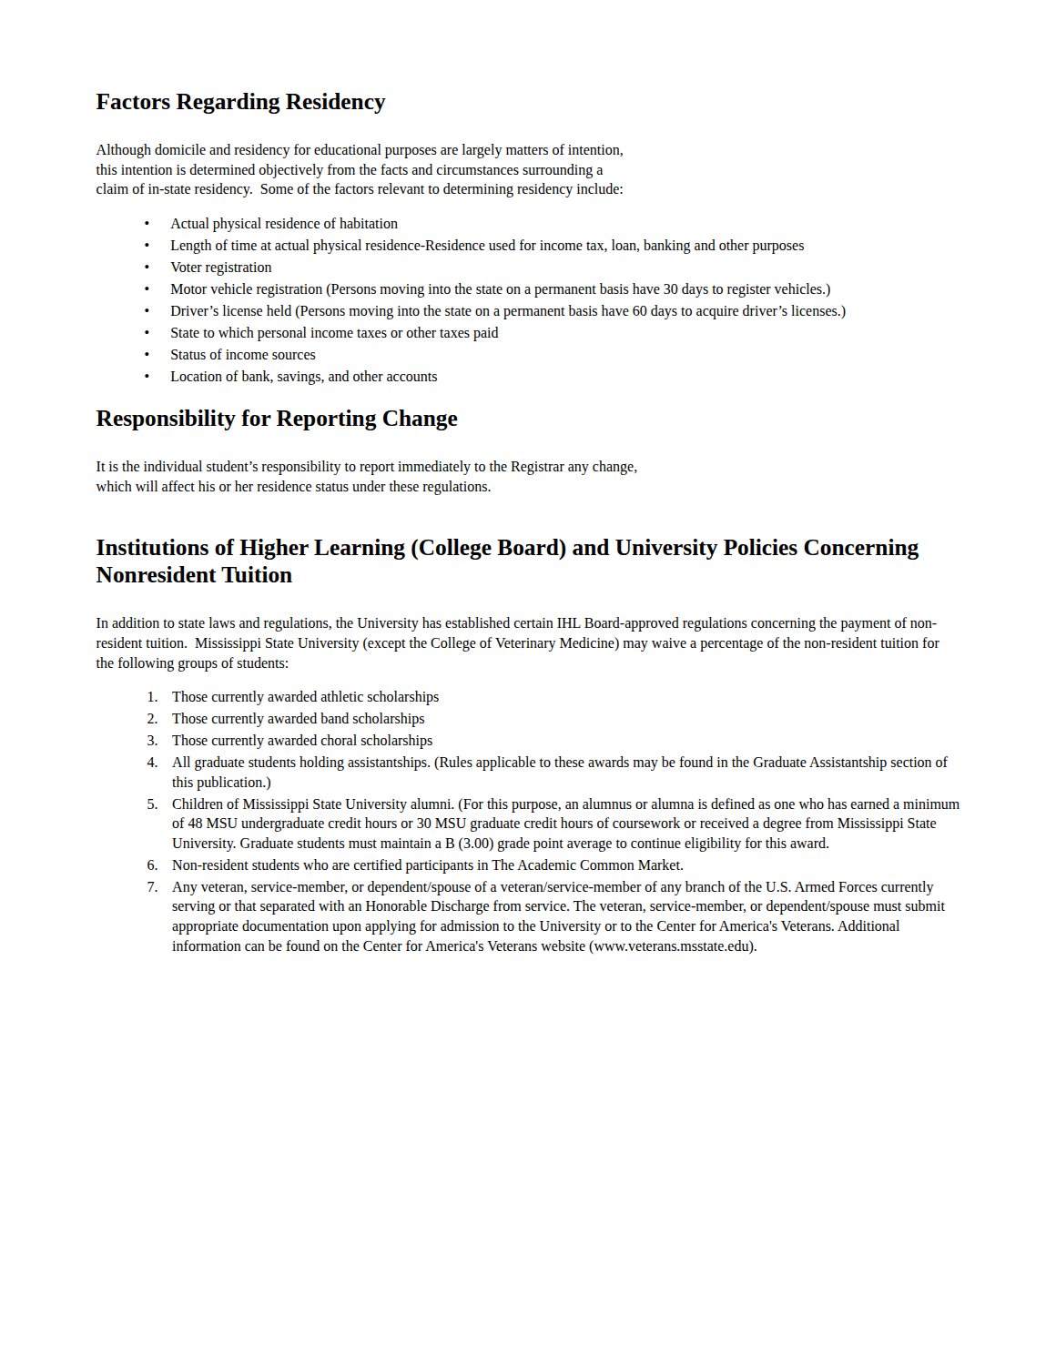Factors Regarding Residency
Although domicile and residency for educational purposes are largely matters of intention,
this intention is determined objectively from the facts and circumstances surrounding a
claim of in-state residency. Some of the factors relevant to determining residency include:
Actual physical residence of habitation
Length of time at actual physical residence-Residence used for income tax, loan, banking and other purposes
Voter registration
Motor vehicle registration (Persons moving into the state on a permanent basis have 30 days to register vehicles.)
Driver’s license held (Persons moving into the state on a permanent basis have 60 days to acquire driver’s licenses.)
State to which personal income taxes or other taxes paid
Status of income sources
Location of bank, savings, and other accounts
Responsibility for Reporting Change
It is the individual student’s responsibility to report immediately to the Registrar any change,
which will affect his or her residence status under these regulations.
Institutions of Higher Learning (College Board) and University Policies Concerning Nonresident Tuition
In addition to state laws and regulations, the University has established certain IHL Board-approved regulations concerning the payment of non-resident tuition. Mississippi State University (except the College of Veterinary Medicine) may waive a percentage of the non-resident tuition for the following groups of students:
Those currently awarded athletic scholarships
Those currently awarded band scholarships
Those currently awarded choral scholarships
All graduate students holding assistantships. (Rules applicable to these awards may be found in the Graduate Assistantship section of this publication.)
Children of Mississippi State University alumni. (For this purpose, an alumnus or alumna is defined as one who has earned a minimum of 48 MSU undergraduate credit hours or 30 MSU graduate credit hours of coursework or received a degree from Mississippi State University. Graduate students must maintain a B (3.00) grade point average to continue eligibility for this award.
Non-resident students who are certified participants in The Academic Common Market.
Any veteran, service-member, or dependent/spouse of a veteran/service-member of any branch of the U.S. Armed Forces currently serving or that separated with an Honorable Discharge from service. The veteran, service-member, or dependent/spouse must submit appropriate documentation upon applying for admission to the University or to the Center for America's Veterans. Additional information can be found on the Center for America's Veterans website (www.veterans.msstate.edu).